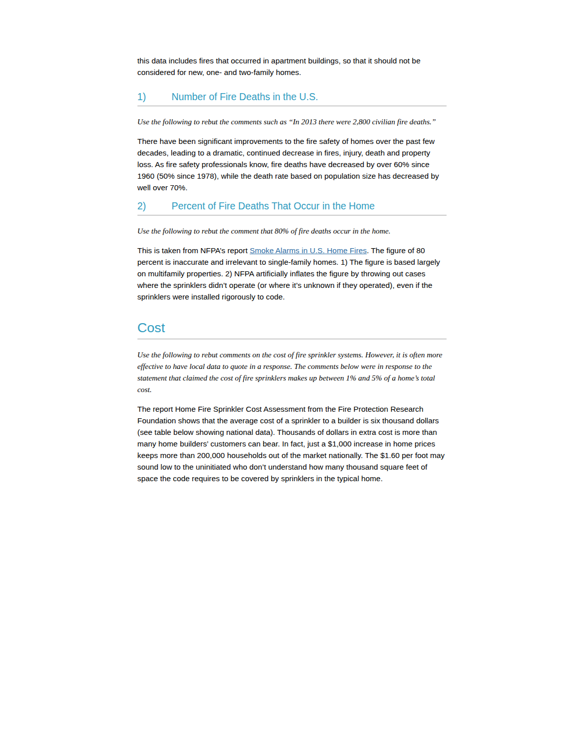this data includes fires that occurred in apartment buildings, so that it should not be considered for new, one- and two-family homes.
1) Number of Fire Deaths in the U.S.
Use the following to rebut the comments such as “In 2013 there were 2,800 civilian fire deaths.”
There have been significant improvements to the fire safety of homes over the past few decades, leading to a dramatic, continued decrease in fires, injury, death and property loss. As fire safety professionals know, fire deaths have decreased by over 60% since 1960 (50% since 1978), while the death rate based on population size has decreased by well over 70%.
2) Percent of Fire Deaths That Occur in the Home
Use the following to rebut the comment that 80% of fire deaths occur in the home.
This is taken from NFPA’s report Smoke Alarms in U.S. Home Fires. The figure of 80 percent is inaccurate and irrelevant to single-family homes. 1) The figure is based largely on multifamily properties. 2) NFPA artificially inflates the figure by throwing out cases where the sprinklers didn’t operate (or where it’s unknown if they operated), even if the sprinklers were installed rigorously to code.
Cost
Use the following to rebut comments on the cost of fire sprinkler systems. However, it is often more effective to have local data to quote in a response. The comments below were in response to the statement that claimed the cost of fire sprinklers makes up between 1% and 5% of a home’s total cost.
The report Home Fire Sprinkler Cost Assessment from the Fire Protection Research Foundation shows that the average cost of a sprinkler to a builder is six thousand dollars (see table below showing national data). Thousands of dollars in extra cost is more than many home builders’ customers can bear. In fact, just a $1,000 increase in home prices keeps more than 200,000 households out of the market nationally. The $1.60 per foot may sound low to the uninitiated who don’t understand how many thousand square feet of space the code requires to be covered by sprinklers in the typical home.